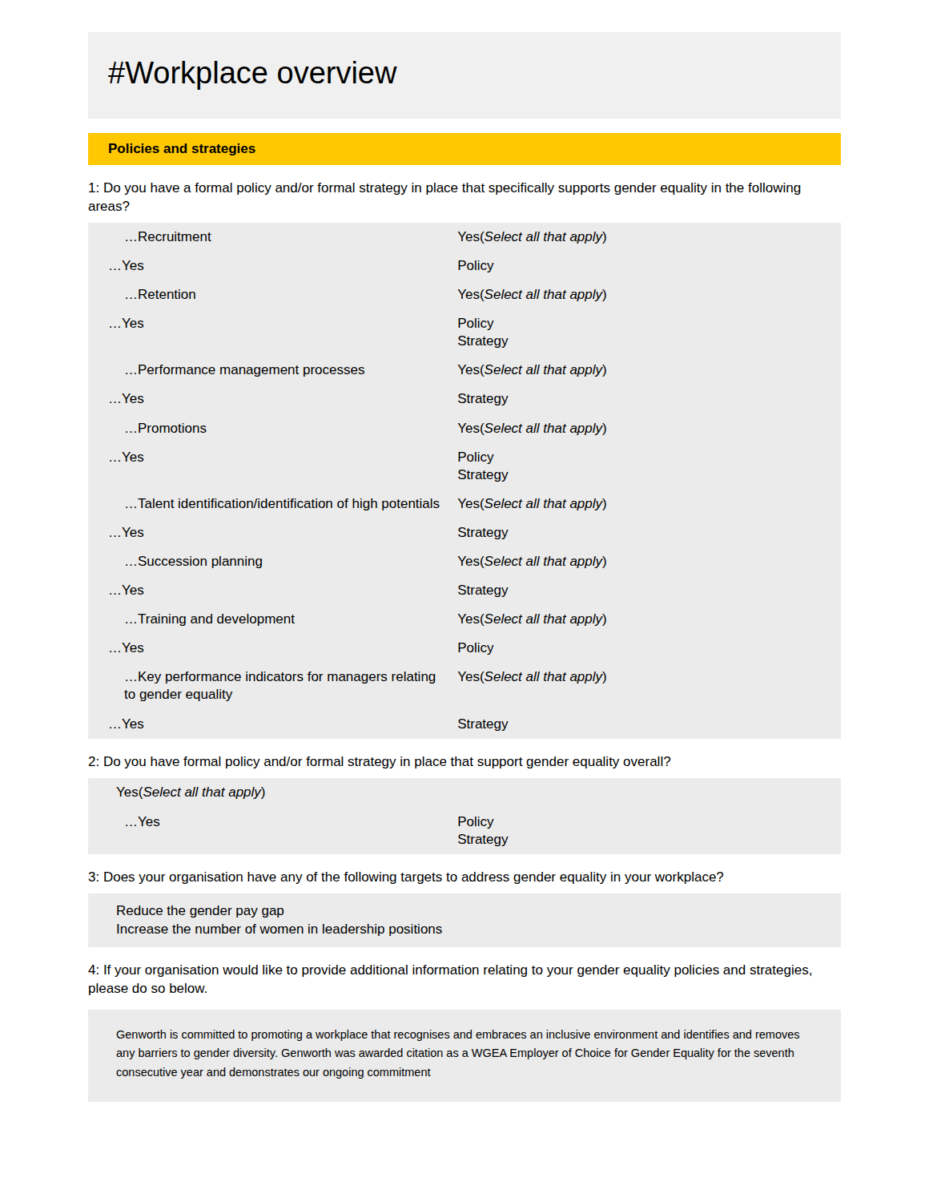#Workplace overview
Policies and strategies
1: Do you have a formal policy and/or formal strategy in place that specifically supports gender equality in the following areas?
| …Recruitment | Yes( Select all that apply ) |
| …Yes | Policy |
| …Retention | Yes( Select all that apply ) |
| …Yes | Policy Strategy |
| …Performance management processes | Yes( Select all that apply ) |
| …Yes | Strategy |
| …Promotions | Yes( Select all that apply ) |
| …Yes | Policy Strategy |
| …Talent identification/identification of high potentials | Yes( Select all that apply ) |
| …Yes | Strategy |
| …Succession planning | Yes( Select all that apply ) |
| …Yes | Strategy |
| …Training and development | Yes( Select all that apply ) |
| …Yes | Policy |
| …Key performance indicators for managers relating to gender equality | Yes( Select all that apply ) |
| …Yes | Strategy |
2: Do you have formal policy and/or formal strategy in place that support gender equality overall?
Yes(Select all that apply)
| …Yes | Policy Strategy |
3: Does your organisation have any of the following targets to address gender equality in your workplace?
Reduce the gender pay gap
Increase the number of women in leadership positions
4: If your organisation would like to provide additional information relating to your gender equality policies and strategies, please do so below.
Genworth is committed to promoting a workplace that recognises and embraces an inclusive environment and identifies and removes any barriers to gender diversity. Genworth was awarded citation as a WGEA Employer of Choice for Gender Equality for the seventh consecutive year and demonstrates our ongoing commitment